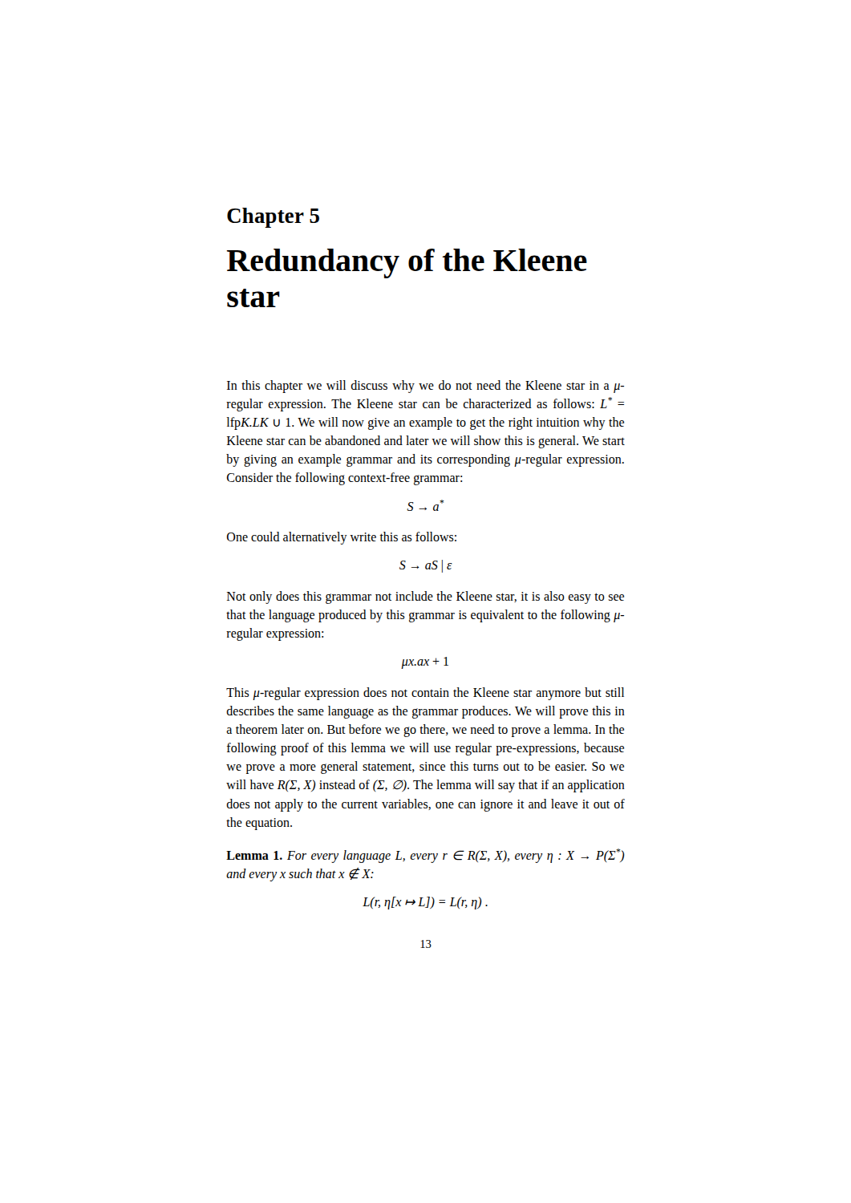Chapter 5
Redundancy of the Kleene
star
In this chapter we will discuss why we do not need the Kleene star in a μ-regular expression. The Kleene star can be characterized as follows: L* = lfpK.LK ∪ 1. We will now give an example to get the right intuition why the Kleene star can be abandoned and later we will show this is general. We start by giving an example grammar and its corresponding μ-regular expression. Consider the following context-free grammar:
S → a*
One could alternatively write this as follows:
S → aS | ε
Not only does this grammar not include the Kleene star, it is also easy to see that the language produced by this grammar is equivalent to the following μ-regular expression:
μx.ax + 1
This μ-regular expression does not contain the Kleene star anymore but still describes the same language as the grammar produces. We will prove this in a theorem later on. But before we go there, we need to prove a lemma. In the following proof of this lemma we will use regular pre-expressions, because we prove a more general statement, since this turns out to be easier. So we will have R(Σ, X) instead of (Σ, ∅). The lemma will say that if an application does not apply to the current variables, one can ignore it and leave it out of the equation.
Lemma 1. For every language L, every r ∈ R(Σ, X), every η : X → P(Σ*) and every x such that x ∉ X:
L(r, η[x ↦ L]) = L(r, η) .
13